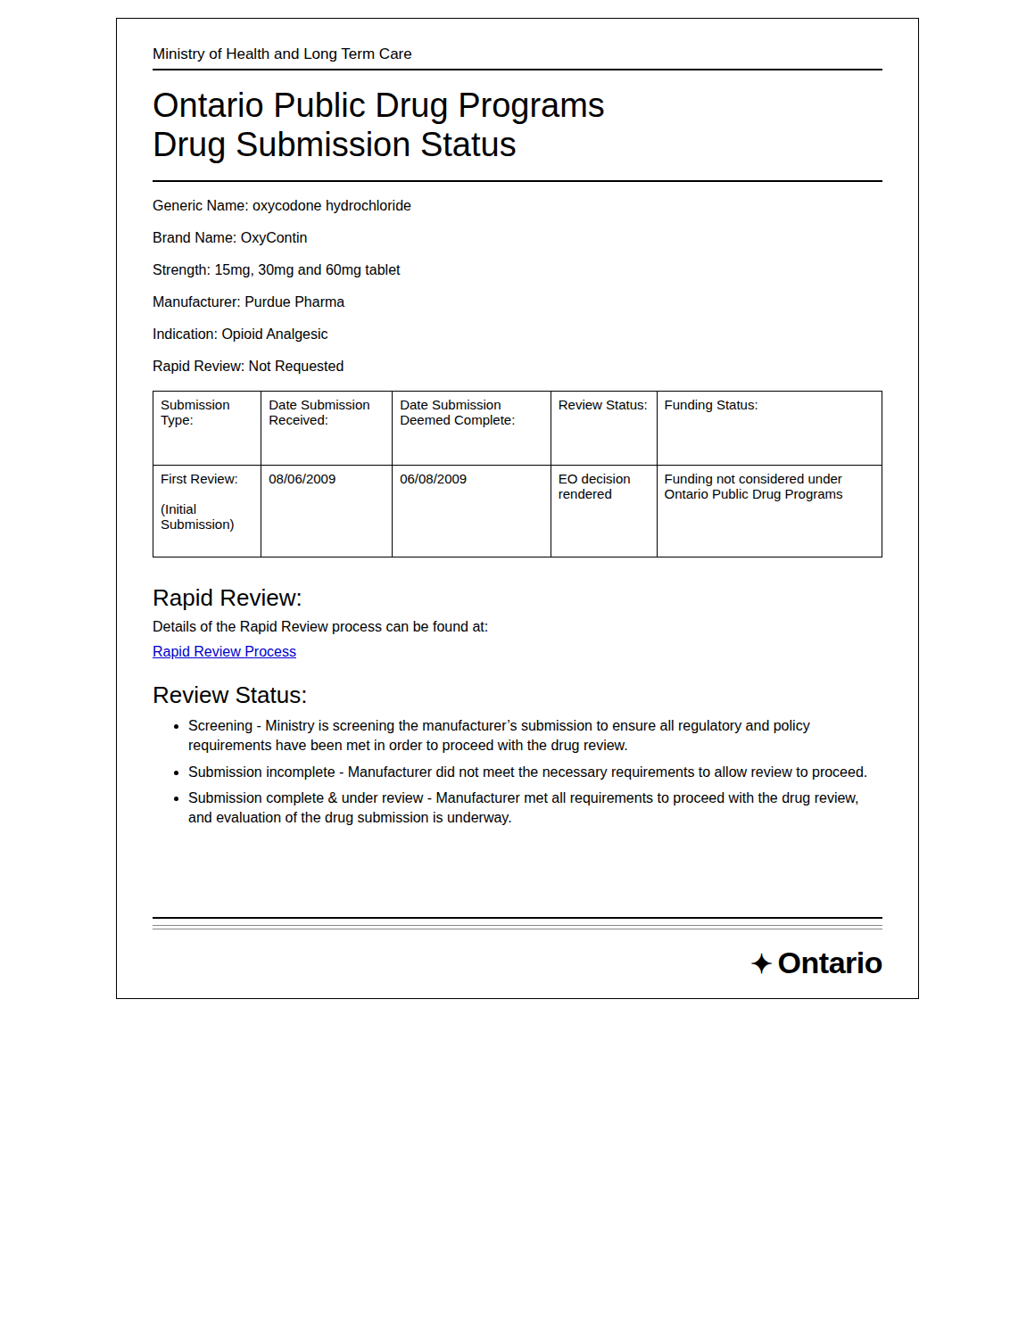Ministry of Health and Long Term Care
Ontario Public Drug Programs
Drug Submission Status
Generic Name: oxycodone hydrochloride
Brand Name: OxyContin
Strength: 15mg, 30mg and 60mg tablet
Manufacturer: Purdue Pharma
Indication: Opioid Analgesic
Rapid Review: Not Requested
| Submission Type: | Date Submission Received: | Date Submission Deemed Complete: | Review Status: | Funding Status: |
| --- | --- | --- | --- | --- |
| First Review: (Initial Submission) | 08/06/2009 | 06/08/2009 | EO decision rendered | Funding not considered under Ontario Public Drug Programs |
Rapid Review:
Details of the Rapid Review process can be found at:
Rapid Review Process
Review Status:
Screening - Ministry is screening the manufacturer’s submission to ensure all regulatory and policy requirements have been met in order to proceed with the drug review.
Submission incomplete - Manufacturer did not meet the necessary requirements to allow review to proceed.
Submission complete & under review - Manufacturer met all requirements to proceed with the drug review, and evaluation of the drug submission is underway.
✦Ontario